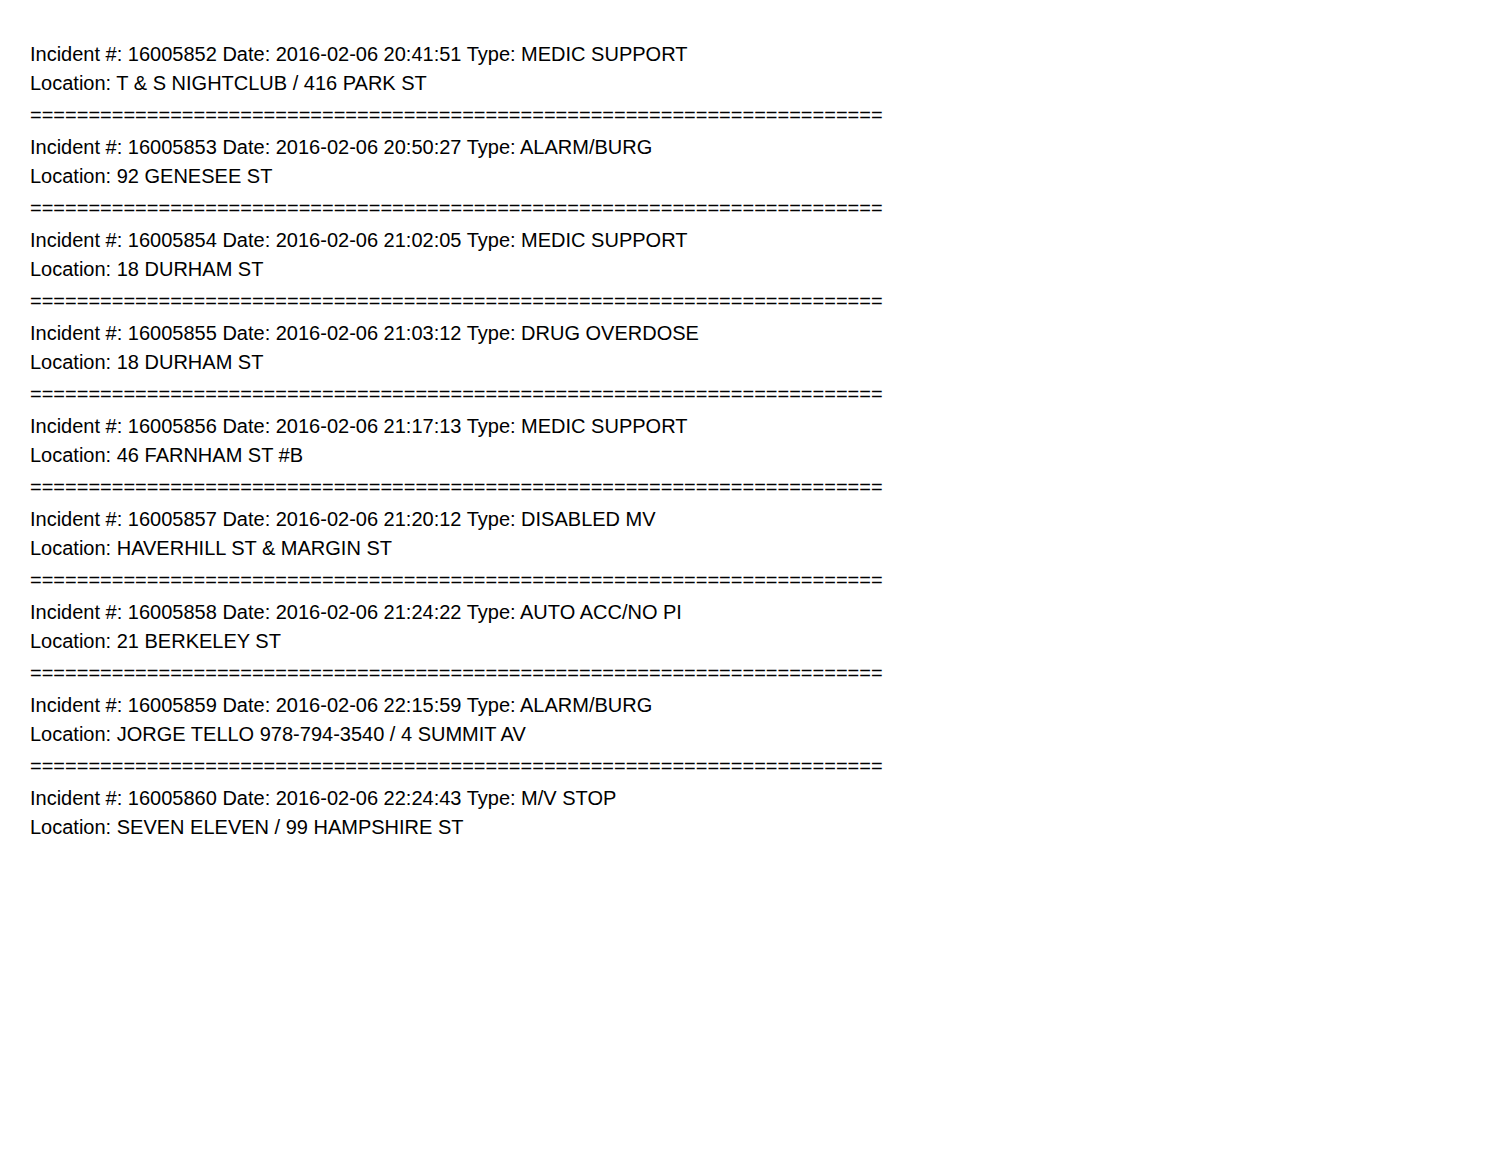Incident #: 16005852 Date: 2016-02-06 20:41:51 Type: MEDIC SUPPORT
Location: T & S NIGHTCLUB / 416 PARK ST
=========================================================================
Incident #: 16005853 Date: 2016-02-06 20:50:27 Type: ALARM/BURG
Location: 92 GENESEE ST
=========================================================================
Incident #: 16005854 Date: 2016-02-06 21:02:05 Type: MEDIC SUPPORT
Location: 18 DURHAM ST
=========================================================================
Incident #: 16005855 Date: 2016-02-06 21:03:12 Type: DRUG OVERDOSE
Location: 18 DURHAM ST
=========================================================================
Incident #: 16005856 Date: 2016-02-06 21:17:13 Type: MEDIC SUPPORT
Location: 46 FARNHAM ST #B
=========================================================================
Incident #: 16005857 Date: 2016-02-06 21:20:12 Type: DISABLED MV
Location: HAVERHILL ST & MARGIN ST
=========================================================================
Incident #: 16005858 Date: 2016-02-06 21:24:22 Type: AUTO ACC/NO PI
Location: 21 BERKELEY ST
=========================================================================
Incident #: 16005859 Date: 2016-02-06 22:15:59 Type: ALARM/BURG
Location: JORGE TELLO 978-794-3540 / 4 SUMMIT AV
=========================================================================
Incident #: 16005860 Date: 2016-02-06 22:24:43 Type: M/V STOP
Location: SEVEN ELEVEN / 99 HAMPSHIRE ST